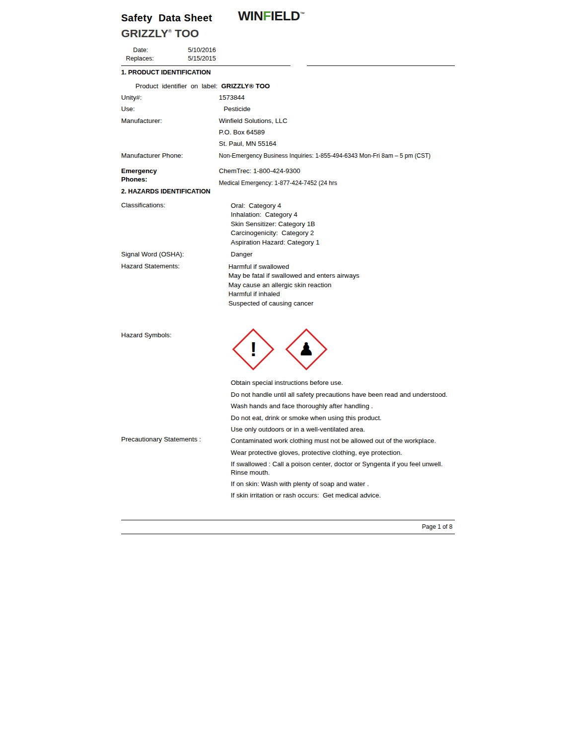WIN FIELD™
Safety Data Sheet
GRIZZLY® TOO
| Date: | 5/10/2016 |
| Replaces: | 5/15/2015 |
1. PRODUCT IDENTIFICATION
| Product identifier on label: GRIZZLY® TOO |
| Unity#: | 1573844 |
| Use: | Pesticide |
| Manufacturer: | Winfield Solutions, LLC |
| | P.O. Box 64589 |
| | St. Paul, MN 55164 |
| Manufacturer Phone: | Non-Emergency Business Inquiries: 1-855-494-6343 Mon-Fri 8am – 5 pm (CST) |
| Emergency Phones: | ChemTrec: 1-800-424-9300 |
| Medical Emergency: 1-877-424-7452 (24 hrs |
2. HAZARDS IDENTIFICATION
| Classifications: | Oral: Category 4 Inhalation: Category 4 Skin Sensitizer: Category 1B Carcinogenicity: Category 2 Aspiration Hazard: Category 1 |
| Signal Word (OSHA): | Danger |
| Hazard Statements: | Harmful if swallowed May be fatal if swallowed and enters airways May cause an allergic skin reaction Harmful if inhaled Suspected of causing cancer |
| Hazard Symbols: | ! ♟ |
| Precautionary Statements : | Obtain special instructions before use. Do not handle until all safety precautions have been read and understood. Wash hands and face thoroughly after handling . Do not eat, drink or smoke when using this product. Use only outdoors or in a well-ventilated area. Contaminated work clothing must not be allowed out of the workplace. Wear protective gloves, protective clothing, eye protection. If swallowed : Call a poison center, doctor or Syngenta if you feel unwell. Rinse mouth. If on skin: Wash with plenty of soap and water . If skin irritation or rash occurs: Get medical advice. |
Page 1 of 8